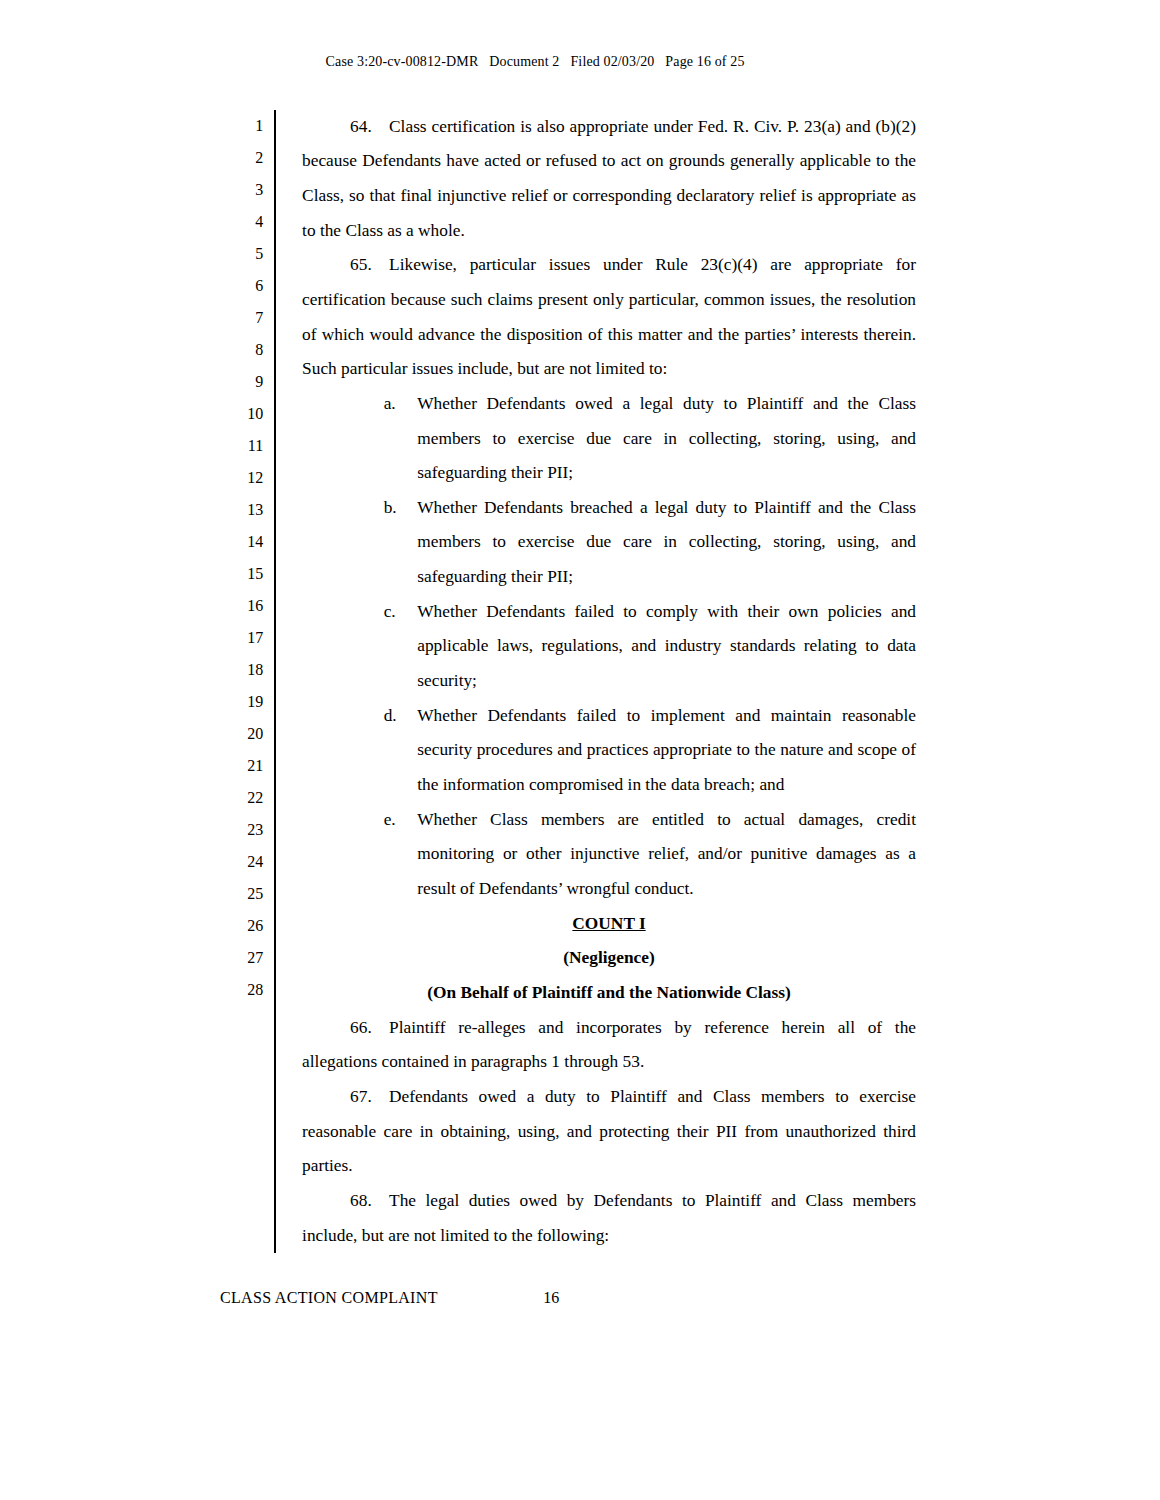Case 3:20-cv-00812-DMR Document 2 Filed 02/03/20 Page 16 of 25
1
2
3
4
5
6
7
8
9
10
11
12
13
14
15
16
17
18
19
20
21
22
23
24
25
26
27
28
64. Class certification is also appropriate under Fed. R. Civ. P. 23(a) and (b)(2) because Defendants have acted or refused to act on grounds generally applicable to the Class, so that final injunctive relief or corresponding declaratory relief is appropriate as to the Class as a whole.
65. Likewise, particular issues under Rule 23(c)(4) are appropriate for certification because such claims present only particular, common issues, the resolution of which would advance the disposition of this matter and the parties’ interests therein. Such particular issues include, but are not limited to:
a. Whether Defendants owed a legal duty to Plaintiff and the Class members to exercise due care in collecting, storing, using, and safeguarding their PII;
b. Whether Defendants breached a legal duty to Plaintiff and the Class members to exercise due care in collecting, storing, using, and safeguarding their PII;
c. Whether Defendants failed to comply with their own policies and applicable laws, regulations, and industry standards relating to data security;
d. Whether Defendants failed to implement and maintain reasonable security procedures and practices appropriate to the nature and scope of the information compromised in the data breach; and
e. Whether Class members are entitled to actual damages, credit monitoring or other injunctive relief, and/or punitive damages as a result of Defendants’ wrongful conduct.
COUNT I
(Negligence)
(On Behalf of Plaintiff and the Nationwide Class)
66. Plaintiff re-alleges and incorporates by reference herein all of the allegations contained in paragraphs 1 through 53.
67. Defendants owed a duty to Plaintiff and Class members to exercise reasonable care in obtaining, using, and protecting their PII from unauthorized third parties.
68. The legal duties owed by Defendants to Plaintiff and Class members include, but are not limited to the following:
CLASS ACTION COMPLAINT 16